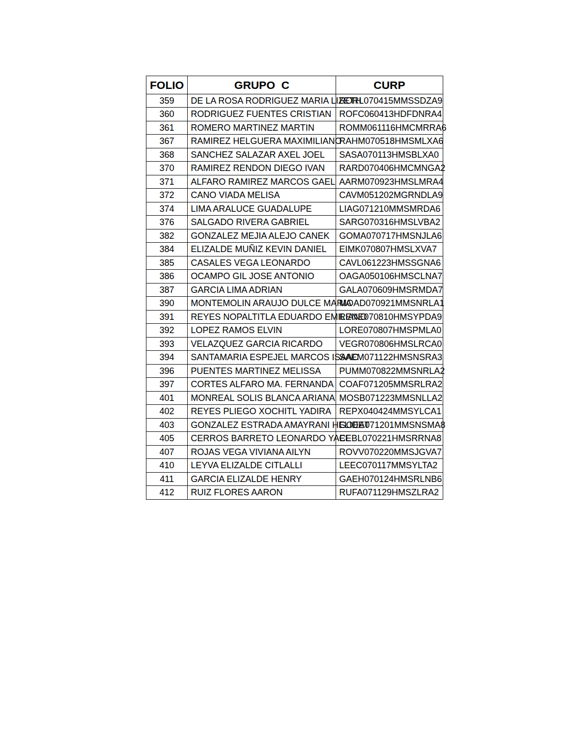| FOLIO | GRUPO C | CURP |
| --- | --- | --- |
| 359 | DE LA ROSA RODRIGUEZ MARIA LIZETH | RORL070415MMSSDZA9 |
| 360 | RODRIGUEZ FUENTES CRISTIAN | ROFC060413HDFDNRA4 |
| 361 | ROMERO MARTINEZ MARTIN | ROMM061116HMCMRRA6 |
| 367 | RAMIREZ HELGUERA MAXIMILIANO | RAHM070518HMSMLXA6 |
| 368 | SANCHEZ SALAZAR AXEL JOEL | SASA070113HMSBLXA0 |
| 370 | RAMIREZ RENDON DIEGO IVAN | RARD070406HMCMNGA2 |
| 371 | ALFARO RAMIREZ MARCOS GAEL | AARM070923HMSLMRA4 |
| 372 | CANO VIADA MELISA | CAVM051202MGRNDLA9 |
| 374 | LIMA ARALUCE GUADALUPE | LIAG071210MMSMRDA6 |
| 376 | SALGADO RIVERA GABRIEL | SARG070316HMSLVBA2 |
| 382 | GONZALEZ MEJIA ALEJO CANEK | GOMA070717HMSNJLA6 |
| 384 | ELIZALDE MUÑIZ KEVIN DANIEL | EIMK070807HMSLXVA7 |
| 385 | CASALES VEGA LEONARDO | CAVL061223HMSSGNA6 |
| 386 | OCAMPO GIL JOSE ANTONIO | OAGA050106HMSCLNA7 |
| 387 | GARCIA LIMA ADRIAN | GALA070609HMSRMDA7 |
| 390 | MONTEMOLIN ARAUJO DULCE MARIA | MOAD070921MMSNRLA1 |
| 391 | REYES NOPALTITLA EDUARDO EMILIANO | RENE070810HMSYPDA9 |
| 392 | LOPEZ RAMOS ELVIN | LORE070807HMSPMLA0 |
| 393 | VELAZQUEZ GARCIA RICARDO | VEGR070806HMSLRCA0 |
| 394 | SANTAMARIA ESPEJEL MARCOS ISAAC | SAEM071122HMSNSRA3 |
| 396 | PUENTES MARTINEZ MELISSA | PUMM070822MMSNRLA2 |
| 397 | CORTES ALFARO MA. FERNANDA | COAF071205MMSRLRA2 |
| 401 | MONREAL SOLIS BLANCA ARIANA | MOSB071223MMSNLLA2 |
| 402 | REYES PLIEGO XOCHITL YADIRA | REPX040424MMSYLCA1 |
| 403 | GONZALEZ ESTRADA AMAYRANI HELIDET | GOEA071201MMSNSMA8 |
| 405 | CERROS BARRETO LEONARDO YAEL | CEBL070221HMSRRNA8 |
| 407 | ROJAS VEGA VIVIANA AILYN | ROVV070220MMSJGVA7 |
| 410 | LEYVA ELIZALDE CITLALLI | LEEC070117MMSYLTA2 |
| 411 | GARCIA ELIZALDE HENRY | GAEH070124HMSRLNB6 |
| 412 | RUIZ FLORES AARON | RUFA071129HMSZLRA2 |